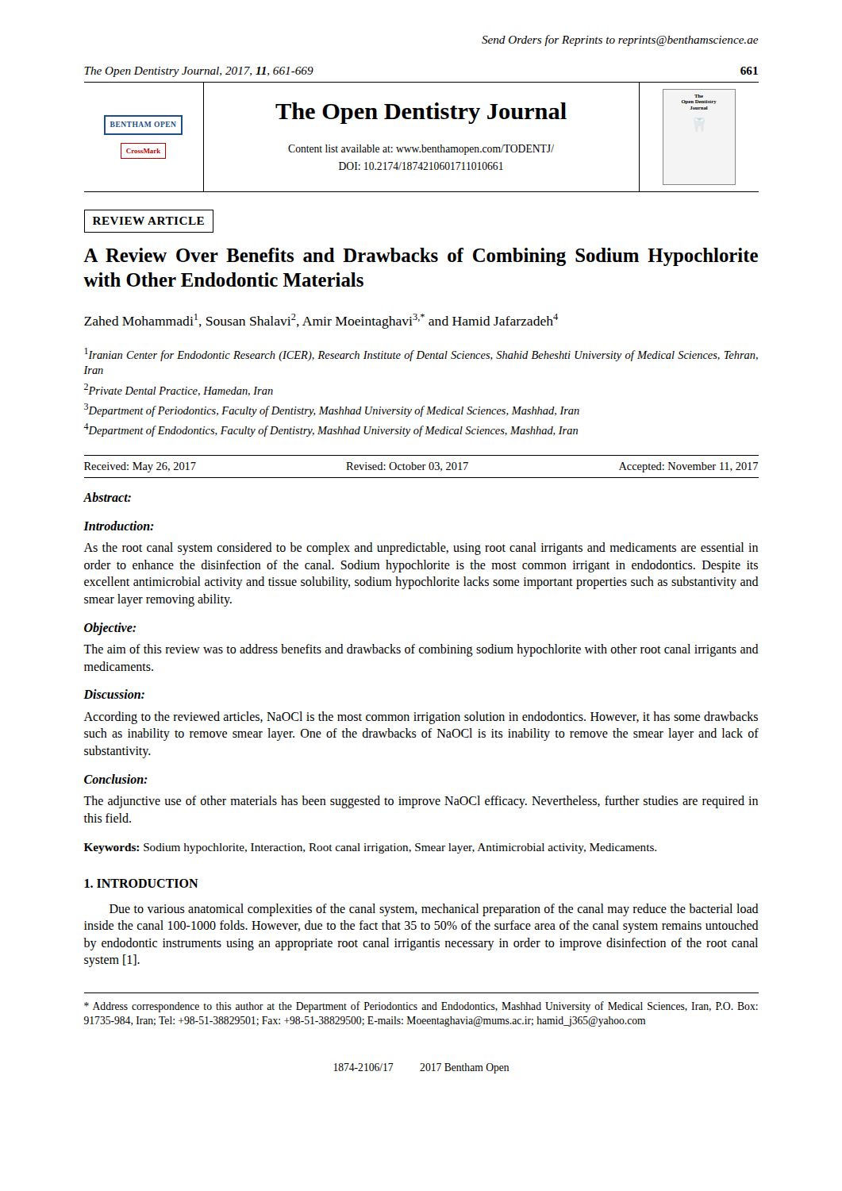Send Orders for Reprints to reprints@benthamscience.ae
The Open Dentistry Journal, 2017, 11, 661-669 661
BENTHAM OPEN
CrossMark
The Open Dentistry Journal
Content list available at: www.benthamopen.com/TODENTJ/
DOI: 10.2174/1874210601711010661
The
Open Dentistry
Journal
🦷
REVIEW ARTICLE
A Review Over Benefits and Drawbacks of Combining Sodium Hypochlorite with Other Endodontic Materials
Zahed Mohammadi1, Sousan Shalavi2, Amir Moeintaghavi3,* and Hamid Jafarzadeh4
1Iranian Center for Endodontic Research (ICER), Research Institute of Dental Sciences, Shahid Beheshti University of Medical Sciences, Tehran, Iran
2Private Dental Practice, Hamedan, Iran
3Department of Periodontics, Faculty of Dentistry, Mashhad University of Medical Sciences, Mashhad, Iran
4Department of Endodontics, Faculty of Dentistry, Mashhad University of Medical Sciences, Mashhad, Iran
Received: May 26, 2017 Revised: October 03, 2017 Accepted: November 11, 2017
Abstract:
Introduction:
As the root canal system considered to be complex and unpredictable, using root canal irrigants and medicaments are essential in order to enhance the disinfection of the canal. Sodium hypochlorite is the most common irrigant in endodontics. Despite its excellent antimicrobial activity and tissue solubility, sodium hypochlorite lacks some important properties such as substantivity and smear layer removing ability.
Objective:
The aim of this review was to address benefits and drawbacks of combining sodium hypochlorite with other root canal irrigants and medicaments.
Discussion:
According to the reviewed articles, NaOCl is the most common irrigation solution in endodontics. However, it has some drawbacks such as inability to remove smear layer. One of the drawbacks of NaOCl is its inability to remove the smear layer and lack of substantivity.
Conclusion:
The adjunctive use of other materials has been suggested to improve NaOCl efficacy. Nevertheless, further studies are required in this field.
Keywords: Sodium hypochlorite, Interaction, Root canal irrigation, Smear layer, Antimicrobial activity, Medicaments.
1. INTRODUCTION
Due to various anatomical complexities of the canal system, mechanical preparation of the canal may reduce the bacterial load inside the canal 100-1000 folds. However, due to the fact that 35 to 50% of the surface area of the canal system remains untouched by endodontic instruments using an appropriate root canal irrigantis necessary in order to improve disinfection of the root canal system [1].
* Address correspondence to this author at the Department of Periodontics and Endodontics, Mashhad University of Medical Sciences, Iran, P.O. Box: 91735-984, Iran; Tel: +98-51-38829501; Fax: +98-51-38829500; E-mails: Moeentaghavia@mums.ac.ir; hamid_j365@yahoo.com
1874-2106/17 2017 Bentham Open